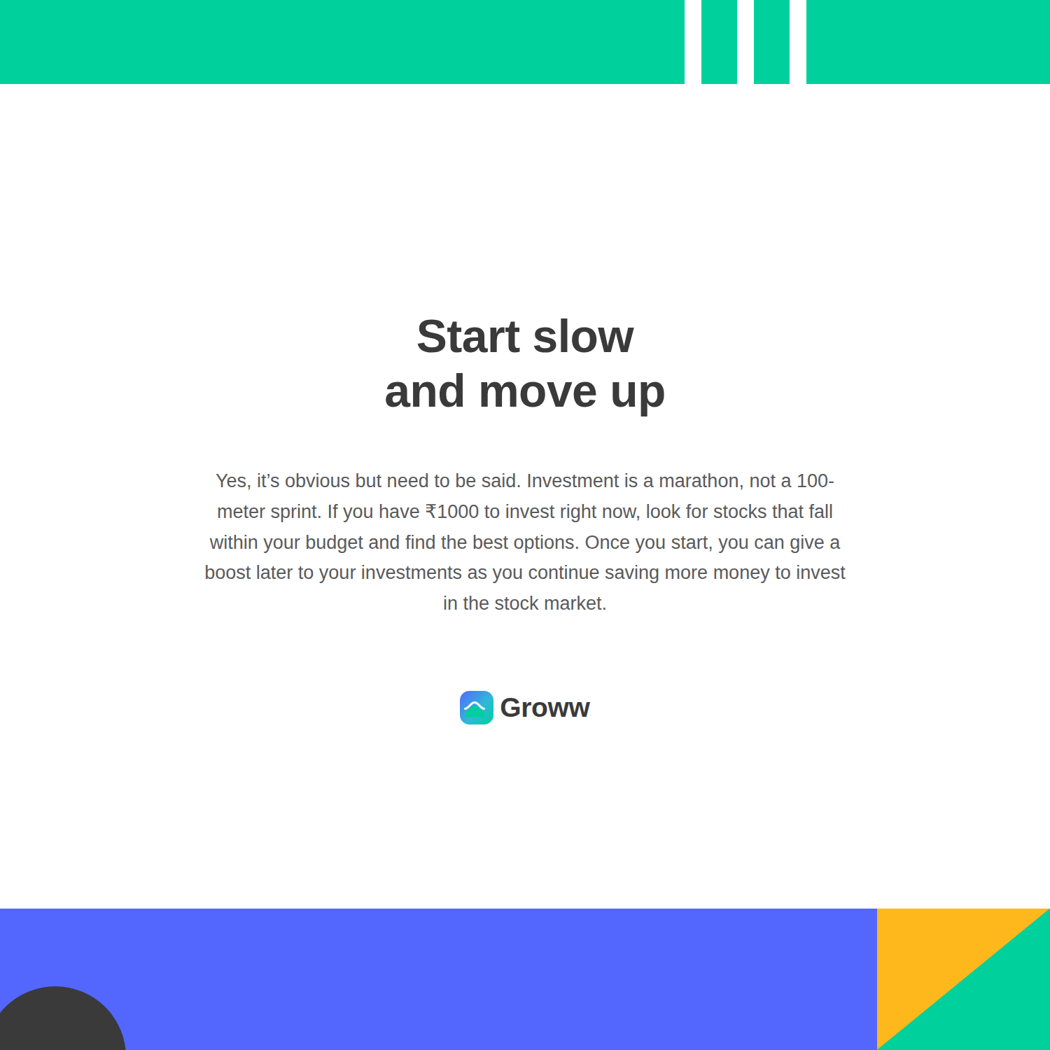Start slow
and move up
Yes, it’s obvious but need to be said. Investment is a marathon, not a 100-meter sprint. If you have ₹1000 to invest right now, look for stocks that fall within your budget and find the best options. Once you start, you can give a boost later to your investments as you continue saving more money to invest in the stock market.
Groww